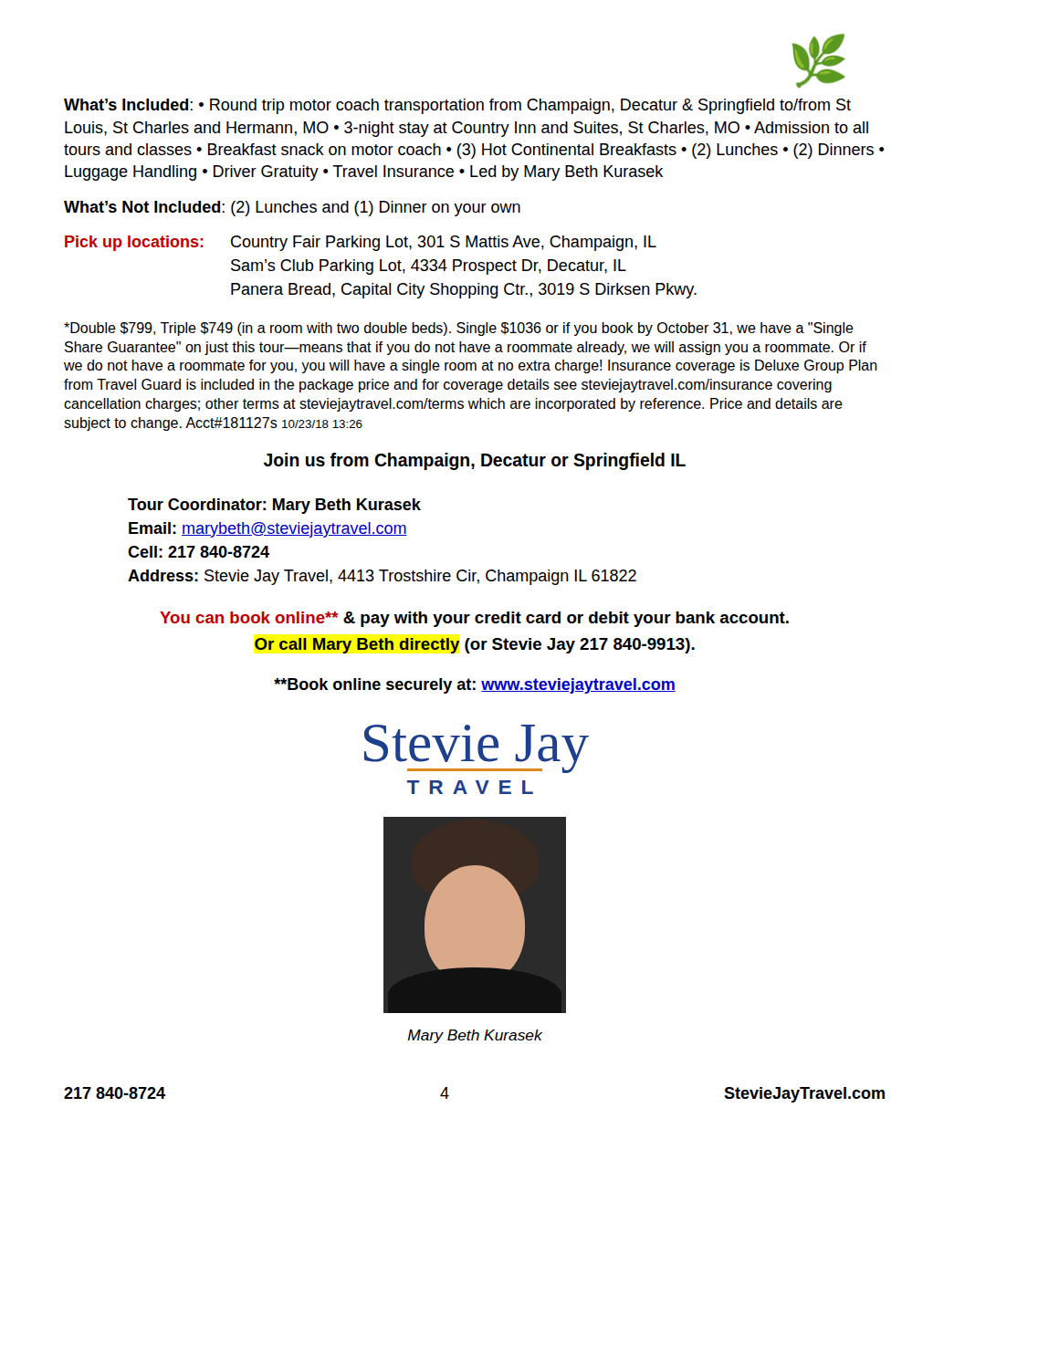🌿
What’s Included: • Round trip motor coach transportation from Champaign, Decatur & Springfield to/from St Louis, St Charles and Hermann, MO • 3-night stay at Country Inn and Suites, St Charles, MO • Admission to all tours and classes • Breakfast snack on motor coach • (3) Hot Continental Breakfasts • (2) Lunches • (2) Dinners • Luggage Handling • Driver Gratuity • Travel Insurance • Led by Mary Beth Kurasek
What’s Not Included: (2) Lunches and (1) Dinner on your own
| Pick up locations: | Country Fair Parking Lot, 301 S Mattis Ave, Champaign, IL |
| | Sam’s Club Parking Lot, 4334 Prospect Dr, Decatur, IL |
| | Panera Bread, Capital City Shopping Ctr., 3019 S Dirksen Pkwy. |
*Double $799, Triple $749 (in a room with two double beds). Single $1036 or if you book by October 31, we have a "Single Share Guarantee" on just this tour—means that if you do not have a roommate already, we will assign you a roommate. Or if we do not have a roommate for you, you will have a single room at no extra charge! Insurance coverage is Deluxe Group Plan from Travel Guard is included in the package price and for coverage details see steviejaytravel.com/insurance covering cancellation charges; other terms at steviejaytravel.com/terms which are incorporated by reference. Price and details are subject to change. Acct#181127s 10/23/18 13:26
Join us from Champaign, Decatur or Springfield IL
Tour Coordinator: Mary Beth Kurasek
Email: marybeth@steviejaytravel.com
Cell: 217 840-8724
Address: Stevie Jay Travel, 4413 Trostshire Cir, Champaign IL 61822
You can book online** & pay with your credit card or debit your bank account.
Or call Mary Beth directly (or Stevie Jay 217 840-9913).
**Book online securely at: www.steviejaytravel.com
Stevie Jay TRAVEL
Mary Beth Kurasek
217 840-8724 4 StevieJayTravel.com